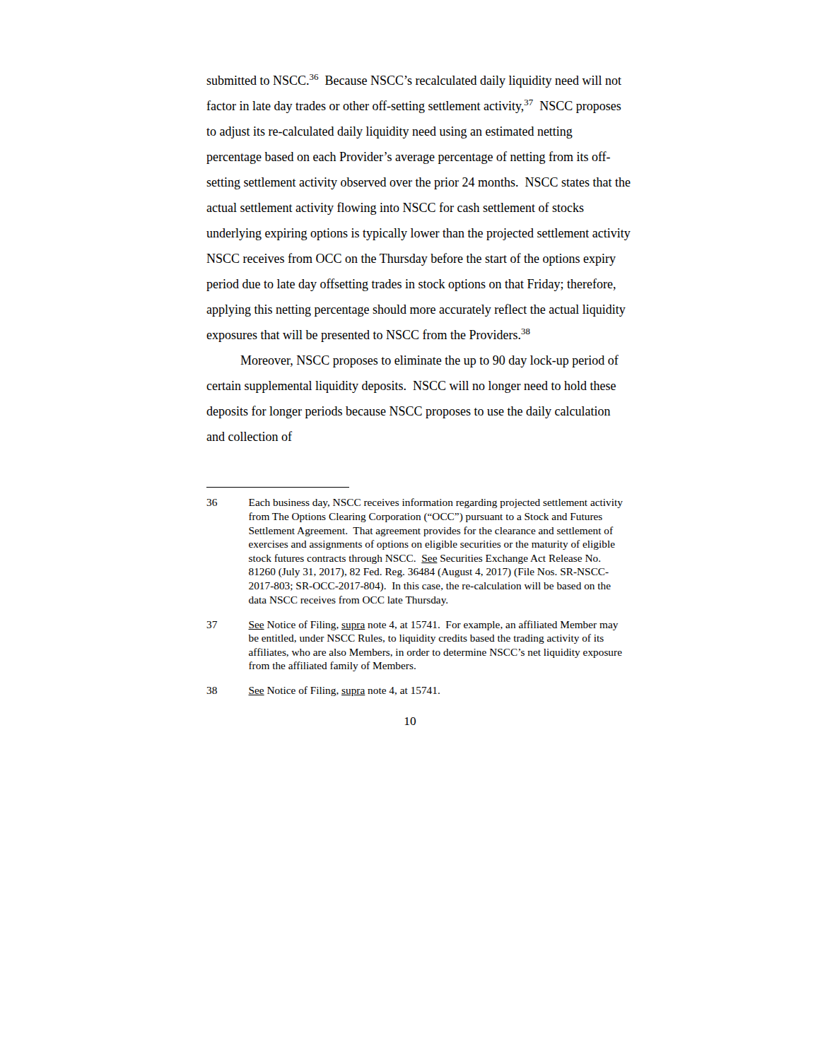submitted to NSCC.36 Because NSCC’s recalculated daily liquidity need will not factor in late day trades or other off-setting settlement activity,37 NSCC proposes to adjust its re-calculated daily liquidity need using an estimated netting percentage based on each Provider’s average percentage of netting from its off-setting settlement activity observed over the prior 24 months. NSCC states that the actual settlement activity flowing into NSCC for cash settlement of stocks underlying expiring options is typically lower than the projected settlement activity NSCC receives from OCC on the Thursday before the start of the options expiry period due to late day offsetting trades in stock options on that Friday; therefore, applying this netting percentage should more accurately reflect the actual liquidity exposures that will be presented to NSCC from the Providers.38
Moreover, NSCC proposes to eliminate the up to 90 day lock-up period of certain supplemental liquidity deposits. NSCC will no longer need to hold these deposits for longer periods because NSCC proposes to use the daily calculation and collection of
36
Each business day, NSCC receives information regarding projected settlement activity from The Options Clearing Corporation (“OCC”) pursuant to a Stock and Futures Settlement Agreement. That agreement provides for the clearance and settlement of exercises and assignments of options on eligible securities or the maturity of eligible stock futures contracts through NSCC. See Securities Exchange Act Release No. 81260 (July 31, 2017), 82 Fed. Reg. 36484 (August 4, 2017) (File Nos. SR-NSCC-2017-803; SR-OCC-2017-804). In this case, the re-calculation will be based on the data NSCC receives from OCC late Thursday.
37
See Notice of Filing, supra note 4, at 15741. For example, an affiliated Member may be entitled, under NSCC Rules, to liquidity credits based the trading activity of its affiliates, who are also Members, in order to determine NSCC’s net liquidity exposure from the affiliated family of Members.
38
See Notice of Filing, supra note 4, at 15741.
10